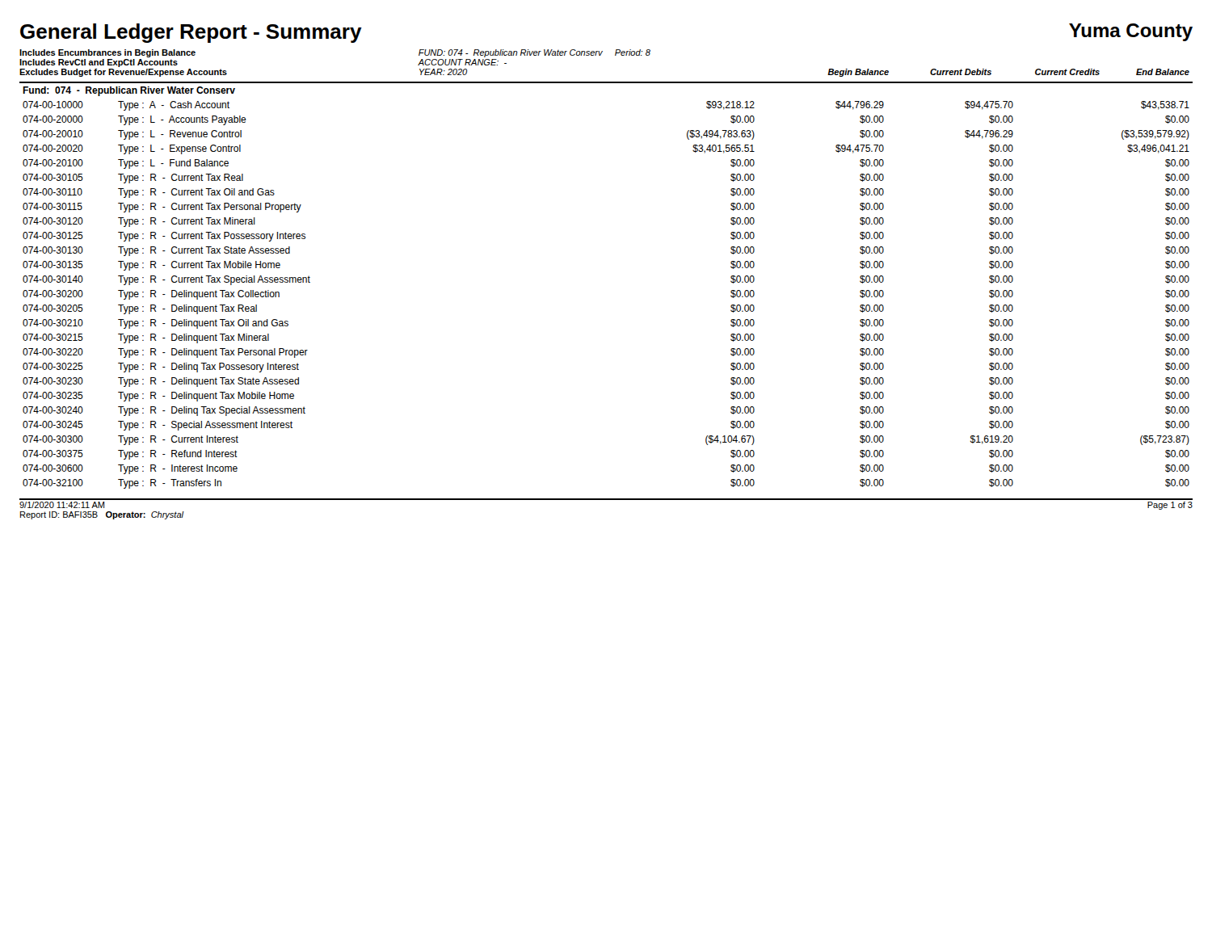General Ledger Report - Summary
Yuma County
| Includes Encumbrances in Begin Balance | FUND: 074 - Republican River Water Conserv Period: 8 | | | | |
| Includes RevCtl and ExpCtl Accounts | ACCOUNT RANGE: - | | | | |
| Excludes Budget for Revenue/Expense Accounts | YEAR: 2020 | Begin Balance | Current Debits | Current Credits | End Balance |
| Fund: 074 - Republican River Water Conserv |
| 074-00-10000 | Type : A - Cash Account | $93,218.12 | $44,796.29 | $94,475.70 | $43,538.71 |
| 074-00-20000 | Type : L - Accounts Payable | $0.00 | $0.00 | $0.00 | $0.00 |
| 074-00-20010 | Type : L - Revenue Control | ($3,494,783.63) | $0.00 | $44,796.29 | ($3,539,579.92) |
| 074-00-20020 | Type : L - Expense Control | $3,401,565.51 | $94,475.70 | $0.00 | $3,496,041.21 |
| 074-00-20100 | Type : L - Fund Balance | $0.00 | $0.00 | $0.00 | $0.00 |
| 074-00-30105 | Type : R - Current Tax Real | $0.00 | $0.00 | $0.00 | $0.00 |
| 074-00-30110 | Type : R - Current Tax Oil and Gas | $0.00 | $0.00 | $0.00 | $0.00 |
| 074-00-30115 | Type : R - Current Tax Personal Property | $0.00 | $0.00 | $0.00 | $0.00 |
| 074-00-30120 | Type : R - Current Tax Mineral | $0.00 | $0.00 | $0.00 | $0.00 |
| 074-00-30125 | Type : R - Current Tax Possessory Interes | $0.00 | $0.00 | $0.00 | $0.00 |
| 074-00-30130 | Type : R - Current Tax State Assessed | $0.00 | $0.00 | $0.00 | $0.00 |
| 074-00-30135 | Type : R - Current Tax Mobile Home | $0.00 | $0.00 | $0.00 | $0.00 |
| 074-00-30140 | Type : R - Current Tax Special Assessment | $0.00 | $0.00 | $0.00 | $0.00 |
| 074-00-30200 | Type : R - Delinquent Tax Collection | $0.00 | $0.00 | $0.00 | $0.00 |
| 074-00-30205 | Type : R - Delinquent Tax Real | $0.00 | $0.00 | $0.00 | $0.00 |
| 074-00-30210 | Type : R - Delinquent Tax Oil and Gas | $0.00 | $0.00 | $0.00 | $0.00 |
| 074-00-30215 | Type : R - Delinquent Tax Mineral | $0.00 | $0.00 | $0.00 | $0.00 |
| 074-00-30220 | Type : R - Delinquent Tax Personal Proper | $0.00 | $0.00 | $0.00 | $0.00 |
| 074-00-30225 | Type : R - Delinq Tax Possesory Interest | $0.00 | $0.00 | $0.00 | $0.00 |
| 074-00-30230 | Type : R - Delinquent Tax State Assesed | $0.00 | $0.00 | $0.00 | $0.00 |
| 074-00-30235 | Type : R - Delinquent Tax Mobile Home | $0.00 | $0.00 | $0.00 | $0.00 |
| 074-00-30240 | Type : R - Delinq Tax Special Assessment | $0.00 | $0.00 | $0.00 | $0.00 |
| 074-00-30245 | Type : R - Special Assessment Interest | $0.00 | $0.00 | $0.00 | $0.00 |
| 074-00-30300 | Type : R - Current Interest | ($4,104.67) | $0.00 | $1,619.20 | ($5,723.87) |
| 074-00-30375 | Type : R - Refund Interest | $0.00 | $0.00 | $0.00 | $0.00 |
| 074-00-30600 | Type : R - Interest Income | $0.00 | $0.00 | $0.00 | $0.00 |
| 074-00-32100 | Type : R - Transfers In | $0.00 | $0.00 | $0.00 | $0.00 |
Page 1 of 3
9/1/2020 11:42:11 AM
Report ID: BAFI35B Operator: Chrystal